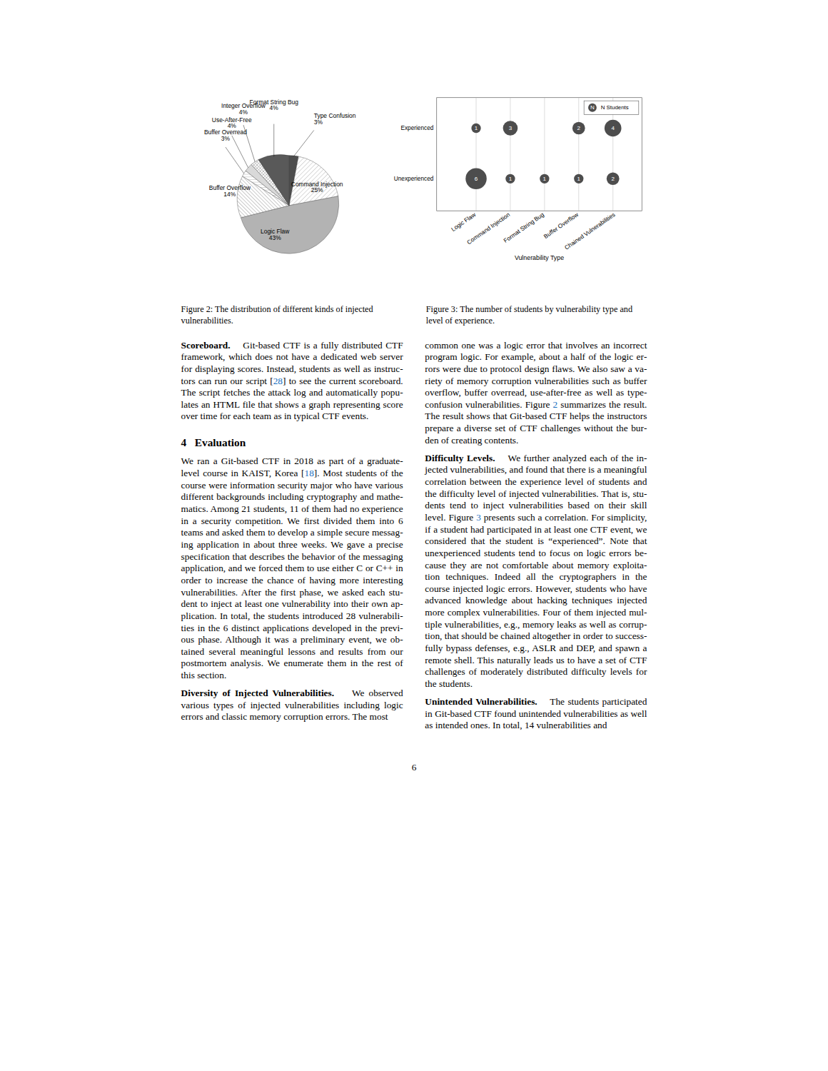Slices (clockwise starting at 12 o'clock): Type Confusion 3% (0 -> 10.8deg) Command Injection 25% (10.8 -> 100.8) Logic Flaw 43% (100.8 -> 255.6) Buffer Overflow 14% (255.6 -> 306) Buffer Overread 3% (306 -> 316.8) Use-After-Free 4% (316.8 -> 331.2) Integer Overflow 4% (331.2 -> 345.6) Format String Bug 4% (345.6 -> 360) Integer Overflow 4% Format String Bug 4% Use-After-Free 4% Buffer Overread 3% Type Confusion 3% Command Injection 25% Logic Flaw 43% Buffer Overflow 14%
Figure 2: The distribution of different kinds of injected vulnerabilities.
Experienced Unexperienced N N Students 1 3 2 4 6 1 1 1 2 Logic Flaw Command Injection Format String Bug Buffer Overflow Chained Vulnerabilities Vulnerability Type
Figure 3: The number of students by vulnerability type and level of experience.
Scoreboard. Git-based CTF is a fully distributed CTF framework, which does not have a dedicated web server for displaying scores. Instead, students as well as instructors can run our script [28] to see the current scoreboard. The script fetches the attack log and automatically populates an HTML file that shows a graph representing score over time for each team as in typical CTF events.
4 Evaluation
We ran a Git-based CTF in 2018 as part of a graduate-level course in KAIST, Korea [18]. Most students of the course were information security major who have various different backgrounds including cryptography and mathematics. Among 21 students, 11 of them had no experience in a security competition. We first divided them into 6 teams and asked them to develop a simple secure messaging application in about three weeks. We gave a precise specification that describes the behavior of the messaging application, and we forced them to use either C or C++ in order to increase the chance of having more interesting vulnerabilities. After the first phase, we asked each student to inject at least one vulnerability into their own application. In total, the students introduced 28 vulnerabilities in the 6 distinct applications developed in the previous phase. Although it was a preliminary event, we obtained several meaningful lessons and results from our postmortem analysis. We enumerate them in the rest of this section.
Diversity of Injected Vulnerabilities. We observed various types of injected vulnerabilities including logic errors and classic memory corruption errors. The most
common one was a logic error that involves an incorrect program logic. For example, about a half of the logic errors were due to protocol design flaws. We also saw a variety of memory corruption vulnerabilities such as buffer overflow, buffer overread, use-after-free as well as type-confusion vulnerabilities. Figure 2 summarizes the result. The result shows that Git-based CTF helps the instructors prepare a diverse set of CTF challenges without the burden of creating contents.
Difficulty Levels. We further analyzed each of the injected vulnerabilities, and found that there is a meaningful correlation between the experience level of students and the difficulty level of injected vulnerabilities. That is, students tend to inject vulnerabilities based on their skill level. Figure 3 presents such a correlation. For simplicity, if a student had participated in at least one CTF event, we considered that the student is “experienced”. Note that unexperienced students tend to focus on logic errors because they are not comfortable about memory exploitation techniques. Indeed all the cryptographers in the course injected logic errors. However, students who have advanced knowledge about hacking techniques injected more complex vulnerabilities. Four of them injected multiple vulnerabilities, e.g., memory leaks as well as corruption, that should be chained altogether in order to successfully bypass defenses, e.g., ASLR and DEP, and spawn a remote shell. This naturally leads us to have a set of CTF challenges of moderately distributed difficulty levels for the students.
Unintended Vulnerabilities. The students participated in Git-based CTF found unintended vulnerabilities as well as intended ones. In total, 14 vulnerabilities and
6